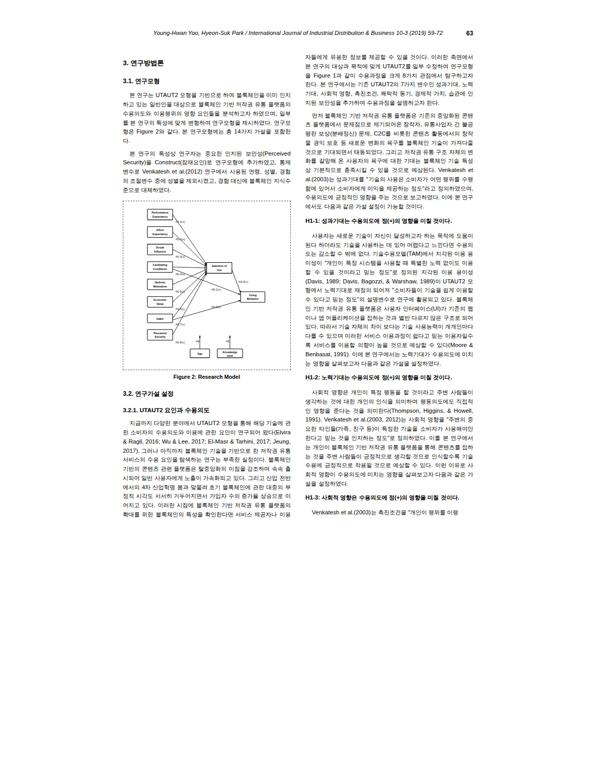Young-Hwan Yoo, Hyeon-Suk Park / International Journal of Industrial Distribution & Business 10-3 (2019) 59-72 63
3. 연구방법론
3.1. 연구모형
본 연구는 UTAUT2 모형을 기반으로 하여 블록체인을 이미 인지하고 있는 일반인을 대상으로 블록체인 기반 저작권 유통 플랫폼의 수용의도와 이용행위의 영향 요인들을 분석하고자 하였으며, 일부를 본 연구의 특성에 맞게 변형하여 연구모형을 제시하였다. 연구모형은 Figure 2와 같다. 본 연구모형에는 총 14가지 가설을 포함한다.
본 연구의 특성상 연구자는 중요한 인지된 보안성(Perceived Security)을 Construct(잠재요인)로 연구모형에 추가하였고, 통제변수로 Venkatesh et al.(2012) 연구에서 사용된 연령, 성별, 경험의 조절변수 중에 성별을 제외시켰고, 경험 대신에 블록체인 지식수준으로 대체하였다.
Performance Expectancy Effort Expectancy Social Influence Facilitating Conditions Hedonic Motivation Economic Value Habit Perceived Security Intention of Use Using Behavior Age Knowledge level H1-1(+) H1-2(+) H1-3(+) H1-4(+) H1-5(+) H1-6(+) H1-7(+) H1-8(+) H2-1(+) H2-2(+) H2-3(+) H4 H5
Figure 2: Research Model
3.2. 연구가설 설정
3.2.1. UTAUT2 요인과 수용의도
지금까지 다양한 분야에서 UTAUT2 모형을 통해 해당 기술에 관한 소비자의 수용의도와 이용에 관한 요인이 연구되어 왔다(Elvira & Ragil, 2016; Wu & Lee, 2017; El-Masr & Tarhini, 2017; Jeung, 2017). 그러나 아직까지 블록체인 기술을 기반으로 한 저작권 유통 서비스의 수용 요인을 탐색하는 연구는 부족한 실정이다. 블록체인 기반의 콘텐츠 관련 플랫폼은 탈중앙화의 이점을 강조하며 속속 출시되어 일반 사용자에게 노출이 가속화되고 있다. 그리고 산업 전반에서의 4차 산업혁명 붐과 맞물려 초기 블록체인에 관한 대중의 부정적 시각도 서서히 거두어지면서 가입자 수의 증가율 상승으로 이어지고 있다. 이러한 시점에 블록체인 기반 저작권 유통 플랫폼의 확대를 위한 블록체인의 특성을 확인한다면 서비스 제공자나 이용자들에게 유용한 정보를 제공할 수 있을 것이다. 이러한 측면에서 본 연구의 대상과 목적에 맞게 UTAUT2를 일부 수정하여 연구모형을 Figure 1과 같이 수용과정을 크게 8가지 관점에서 탐구하고자 한다. 본 연구에서는 기존 UTAUT2의 7가지 변수인 성과기대, 노력기대, 사회적 영향, 촉진조건, 쾌락적 동기, 경제적 가치, 습관에 인지된 보안성을 추가하여 수용과정을 설명하고자 한다.
먼저 블록체인 기반 저작권 유통 플랫폼은 기존의 중앙화된 콘텐츠 플랫폼에서 문제점으로 제기되어온 창작자, 유통사업자 간 불공평한 보상(분배정산) 문제, C2C를 비롯한 콘텐츠 활동에서의 창작물 권익 보호 등 새로운 변화의 욕구를 블록체인 기술이 가져다줄 것으로 기대되면서 태동되었다. 그리고 저작권 유통 구조 자체의 변화를 갈망해 온 사용자의 욕구에 대한 기대는 블록체인 기술 특성 상 기본적으로 충족시킬 수 있을 것으로 예상된다. Venkatesh et al.(2003)는 성과기대를 "기술의 사용은 소비자가 어떤 행위를 수행함에 있어서 소비자에게 이익을 제공하는 정도"라고 정의하였으며, 수용의도에 긍정적인 영향을 주는 것으로 보고하였다. 이에 본 연구에서도 다음과 같은 가설 설정이 가능할 것이다.
H1-1: 성과기대는 수용의도에 정(+)의 영향을 미칠 것이다.
사용자는 새로운 기술이 자신이 달성하고자 하는 목적에 도움이 된다 하더라도 기술을 사용하는 데 있어 어렵다고 느낀다면 수용의도는 감소할 수 밖에 없다. 기술수용모델(TAM)에서 지각된 이용 용이성이 "개인이 특정 시스템을 사용할 때 특별한 노력 없이도 이용할 수 있을 것이라고 믿는 정도"로 정의된 지각된 이용 용이성(Davis, 1989; Davis, Bagozzi, & Warshaw, 1989)이 UTAUT2 모형에서 노력기대로 재정의 되어져 "소비자들이 기술을 쉽게 이용할 수 있다고 믿는 정도"의 설명변수로 연구에 활용되고 있다. 블록체인 기반 저작권 유통 플랫폼은 사용자 인터페이스(UI)가 기존의 웹이나 앱 어플리케이션을 접하는 것과 별반 다르지 않은 구조로 되어 있다. 따라서 기술 자체의 차이 보다는 기술 사용능력이 개개인마다 다를 수 있으며 이러한 서비스 이용과정이 쉽다고 믿는 이용자일수록 서비스를 이용할 의향이 높을 것으로 예상할 수 있다(Moore & Benbasat, 1991). 이에 본 연구에서는 노력기대가 수용의도에 미치는 영향을 살펴보고자 다음과 같은 가설을 설정하였다.
H1-2: 노력기대는 수용의도에 정(+)의 영향을 미칠 것이다.
사회적 영향은 개인이 특정 행동을 할 것이라고 주변 사람들이 생각하는 것에 대한 개인의 인식을 의미하며 행동의도에도 직접적인 영향을 준다는 것을 의미한다(Thompson, Higgins, & Howell, 1991). Venkatesh et al.(2003, 2012)는 사회적 영향을 "주변의 중요한 타인들(가족, 친구 등)이 특정한 기술을 소비자가 사용해야만 한다고 믿는 것을 인지하는 정도"로 정의하였다. 이를 본 연구에서는 개인이 블록체인 기반 저작권 유통 플랫폼을 통해 콘텐츠를 접하는 것을 주변 사람들이 긍정적으로 생각할 것으로 인식할수록 기술수용에 긍정적으로 작용될 것으로 예상할 수 있다. 이런 이유로 사회적 영향이 수용의도에 미치는 영향을 살펴보고자 다음과 같은 가설을 설정하였다.
H1-3: 사회적 영향은 수용의도에 정(+)의 영향을 미칠 것이다.
Venkatesh et al.(2003)는 촉진조건을 "개인이 행위를 이행